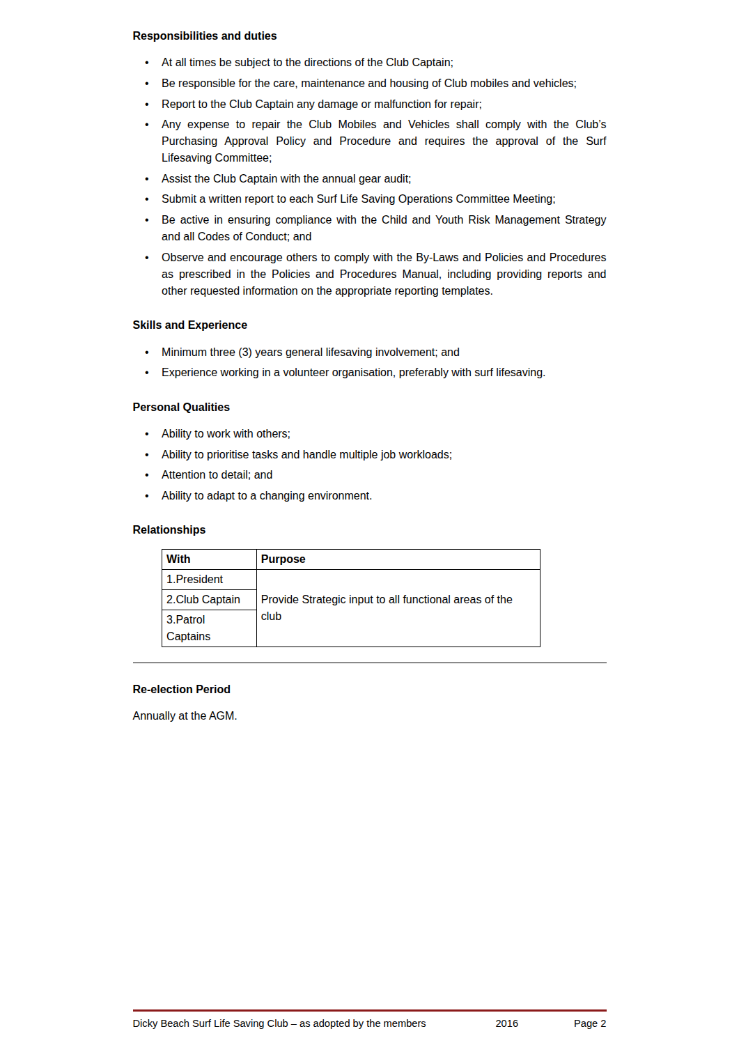Responsibilities and duties
At all times be subject to the directions of the Club Captain;
Be responsible for the care, maintenance and housing of Club mobiles and vehicles;
Report to the Club Captain any damage or malfunction for repair;
Any expense to repair the Club Mobiles and Vehicles shall comply with the Club’s Purchasing Approval Policy and Procedure and requires the approval of the Surf Lifesaving Committee;
Assist the Club Captain with the annual gear audit;
Submit a written report to each Surf Life Saving Operations Committee Meeting;
Be active in ensuring compliance with the Child and Youth Risk Management Strategy and all Codes of Conduct; and
Observe and encourage others to comply with the By-Laws and Policies and Procedures as prescribed in the Policies and Procedures Manual, including providing reports and other requested information on the appropriate reporting templates.
Skills and Experience
Minimum three (3) years general lifesaving involvement; and
Experience working in a volunteer organisation, preferably with surf lifesaving.
Personal Qualities
Ability to work with others;
Ability to prioritise tasks and handle multiple job workloads;
Attention to detail; and
Ability to adapt to a changing environment.
Relationships
| With | Purpose |
| --- | --- |
| 1.President | Provide Strategic input to all functional areas of the club |
| 2.Club Captain |
| 3.Patrol Captains |
Re-election Period
Annually at the AGM.
Dicky Beach Surf Life Saving Club – as adopted by the members
2016
Page 2